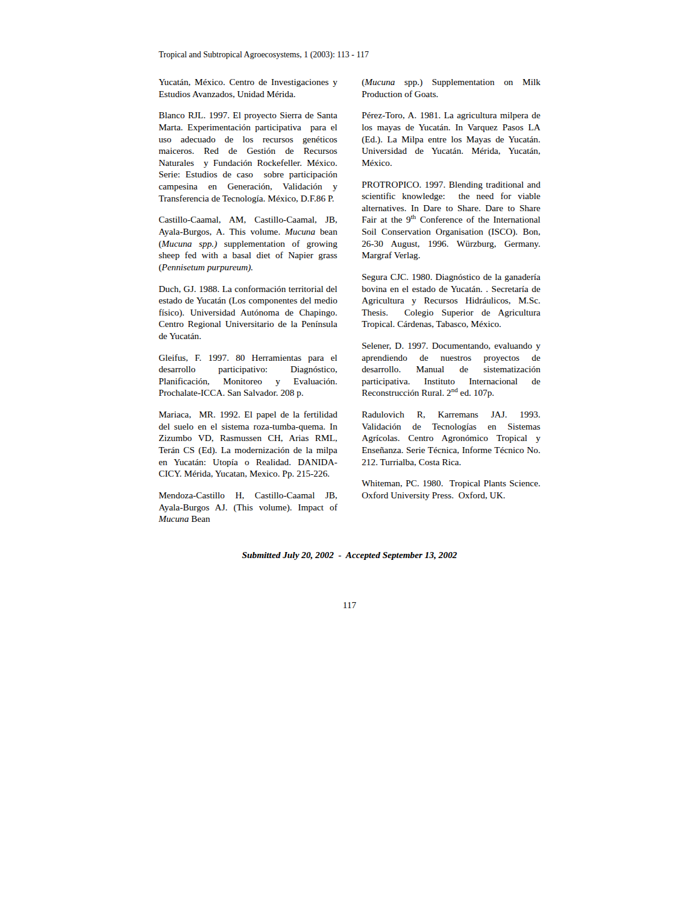Tropical and Subtropical Agroecosystems, 1 (2003): 113 - 117
Yucatán, México. Centro de Investigaciones y Estudios Avanzados, Unidad Mérida.
Blanco RJL. 1997. El proyecto Sierra de Santa Marta. Experimentación participativa para el uso adecuado de los recursos genéticos maiceros. Red de Gestión de Recursos Naturales y Fundación Rockefeller. México. Serie: Estudios de caso sobre participación campesina en Generación, Validación y Transferencia de Tecnología. México, D.F.86 P.
Castillo-Caamal, AM, Castillo-Caamal, JB, Ayala-Burgos, A. This volume. Mucuna bean (Mucuna spp.) supplementation of growing sheep fed with a basal diet of Napier grass (Pennisetum purpureum).
Duch, GJ. 1988. La conformación territorial del estado de Yucatán (Los componentes del medio físico). Universidad Autónoma de Chapingo. Centro Regional Universitario de la Península de Yucatán.
Gleifus, F. 1997. 80 Herramientas para el desarrollo participativo: Diagnóstico, Planificación, Monitoreo y Evaluación. Prochalate-ICCA. San Salvador. 208 p.
Mariaca, MR. 1992. El papel de la fertilidad del suelo en el sistema roza-tumba-quema. In Zizumbo VD, Rasmussen CH, Arias RML, Terán CS (Ed). La modernización de la milpa en Yucatán: Utopía o Realidad. DANIDA-CICY. Mérida, Yucatan, Mexico. Pp. 215-226.
Mendoza-Castillo H, Castillo-Caamal JB, Ayala-Burgos AJ. (This volume). Impact of Mucuna Bean
(Mucuna spp.) Supplementation on Milk Production of Goats.
Pérez-Toro, A. 1981. La agricultura milpera de los mayas de Yucatán. In Varquez Pasos LA (Ed.). La Milpa entre los Mayas de Yucatán. Universidad de Yucatán. Mérida, Yucatán, México.
PROTROPICO. 1997. Blending traditional and scientific knowledge: the need for viable alternatives. In Dare to Share. Dare to Share Fair at the 9th Conference of the International Soil Conservation Organisation (ISCO). Bon, 26-30 August, 1996. Würzburg, Germany. Margraf Verlag.
Segura CJC. 1980. Diagnóstico de la ganadería bovina en el estado de Yucatán. . Secretaría de Agricultura y Recursos Hidráulicos, M.Sc. Thesis. Colegio Superior de Agricultura Tropical. Cárdenas, Tabasco, México.
Selener, D. 1997. Documentando, evaluando y aprendiendo de nuestros proyectos de desarrollo. Manual de sistematización participativa. Instituto Internacional de Reconstrucción Rural. 2nd ed. 107p.
Radulovich R, Karremans JAJ. 1993. Validación de Tecnologías en Sistemas Agrícolas. Centro Agronómico Tropical y Enseñanza. Serie Técnica, Informe Técnico No. 212. Turrialba, Costa Rica.
Whiteman, PC. 1980. Tropical Plants Science. Oxford University Press. Oxford, UK.
Submitted July 20, 2002 - Accepted September 13, 2002
117